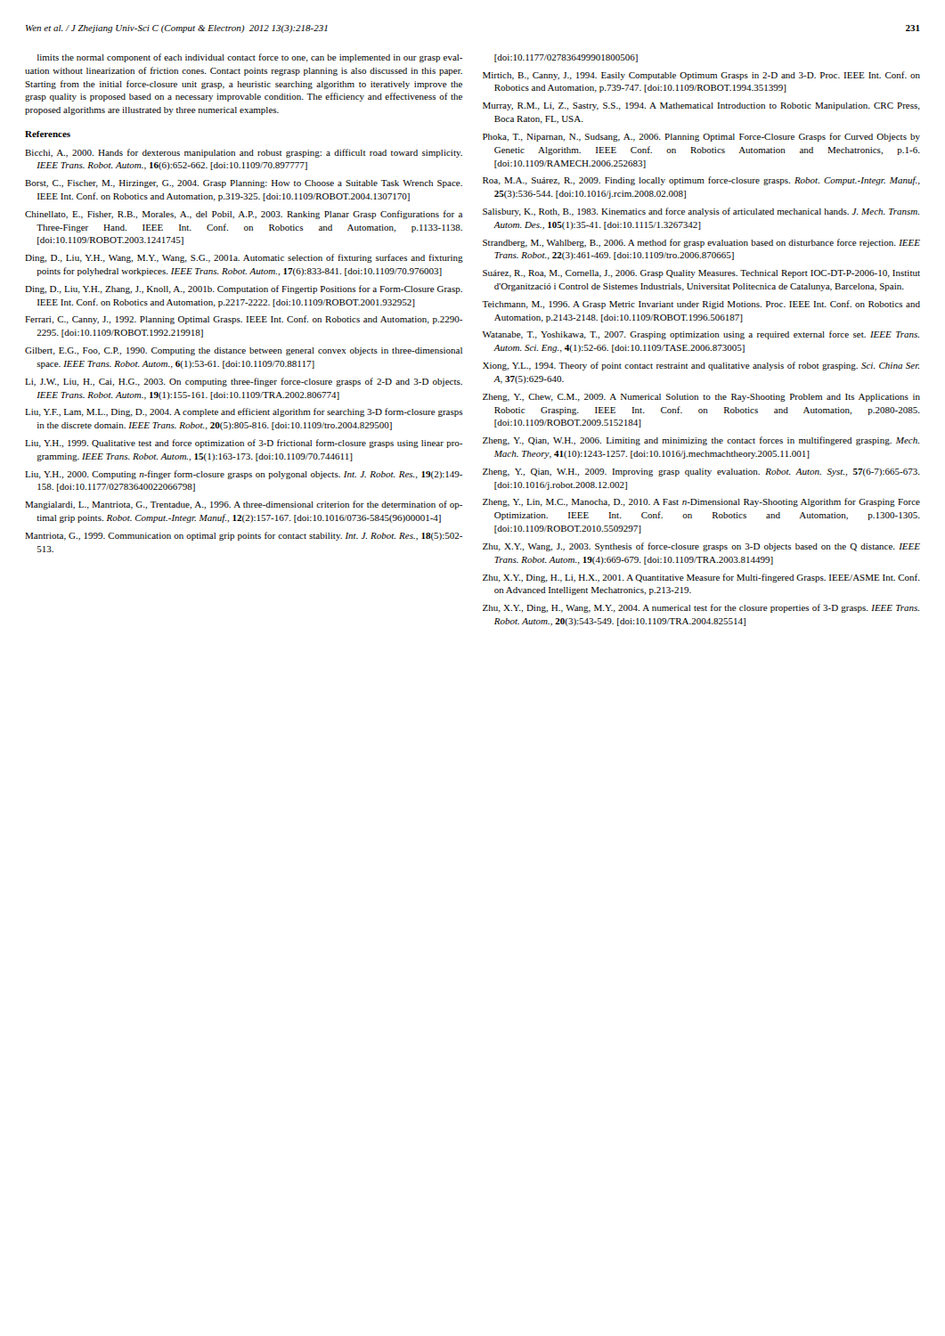Wen et al. / J Zhejiang Univ-Sci C (Comput & Electron) 2012 13(3):218-231 231
limits the normal component of each individual contact force to one, can be implemented in our grasp evaluation without linearization of friction cones. Contact points regrasp planning is also discussed in this paper. Starting from the initial force-closure unit grasp, a heuristic searching algorithm to iteratively improve the grasp quality is proposed based on a necessary improvable condition. The efficiency and effectiveness of the proposed algorithms are illustrated by three numerical examples.
References
Bicchi, A., 2000. Hands for dexterous manipulation and robust grasping: a difficult road toward simplicity. IEEE Trans. Robot. Autom., 16(6):652-662. [doi:10.1109/70.897777]
Borst, C., Fischer, M., Hirzinger, G., 2004. Grasp Planning: How to Choose a Suitable Task Wrench Space. IEEE Int. Conf. on Robotics and Automation, p.319-325. [doi:10.1109/ROBOT.2004.1307170]
Chinellato, E., Fisher, R.B., Morales, A., del Pobil, A.P., 2003. Ranking Planar Grasp Configurations for a Three-Finger Hand. IEEE Int. Conf. on Robotics and Automation, p.1133-1138. [doi:10.1109/ROBOT.2003.1241745]
Ding, D., Liu, Y.H., Wang, M.Y., Wang, S.G., 2001a. Automatic selection of fixturing surfaces and fixturing points for polyhedral workpieces. IEEE Trans. Robot. Autom., 17(6):833-841. [doi:10.1109/70.976003]
Ding, D., Liu, Y.H., Zhang, J., Knoll, A., 2001b. Computation of Fingertip Positions for a Form-Closure Grasp. IEEE Int. Conf. on Robotics and Automation, p.2217-2222. [doi:10.1109/ROBOT.2001.932952]
Ferrari, C., Canny, J., 1992. Planning Optimal Grasps. IEEE Int. Conf. on Robotics and Automation, p.2290-2295. [doi:10.1109/ROBOT.1992.219918]
Gilbert, E.G., Foo, C.P., 1990. Computing the distance between general convex objects in three-dimensional space. IEEE Trans. Robot. Autom., 6(1):53-61. [doi:10.1109/70.88117]
Li, J.W., Liu, H., Cai, H.G., 2003. On computing three-finger force-closure grasps of 2-D and 3-D objects. IEEE Trans. Robot. Autom., 19(1):155-161. [doi:10.1109/TRA.2002.806774]
Liu, Y.F., Lam, M.L., Ding, D., 2004. A complete and efficient algorithm for searching 3-D form-closure grasps in the discrete domain. IEEE Trans. Robot., 20(5):805-816. [doi:10.1109/tro.2004.829500]
Liu, Y.H., 1999. Qualitative test and force optimization of 3-D frictional form-closure grasps using linear programming. IEEE Trans. Robot. Autom., 15(1):163-173. [doi:10.1109/70.744611]
Liu, Y.H., 2000. Computing n-finger form-closure grasps on polygonal objects. Int. J. Robot. Res., 19(2):149-158. [doi:10.1177/02783640022066798]
Mangialardi, L., Mantriota, G., Trentadue, A., 1996. A three-dimensional criterion for the determination of optimal grip points. Robot. Comput.-Integr. Manuf., 12(2):157-167. [doi:10.1016/0736-5845(96)00001-4]
Mantriota, G., 1999. Communication on optimal grip points for contact stability. Int. J. Robot. Res., 18(5):502-513.
[doi:10.1177/027836499901800506]
Mirtich, B., Canny, J., 1994. Easily Computable Optimum Grasps in 2-D and 3-D. Proc. IEEE Int. Conf. on Robotics and Automation, p.739-747. [doi:10.1109/ROBOT.1994.351399]
Murray, R.M., Li, Z., Sastry, S.S., 1994. A Mathematical Introduction to Robotic Manipulation. CRC Press, Boca Raton, FL, USA.
Phoka, T., Niparnan, N., Sudsang, A., 2006. Planning Optimal Force-Closure Grasps for Curved Objects by Genetic Algorithm. IEEE Conf. on Robotics Automation and Mechatronics, p.1-6. [doi:10.1109/RAMECH.2006.252683]
Roa, M.A., Suárez, R., 2009. Finding locally optimum force-closure grasps. Robot. Comput.-Integr. Manuf., 25(3):536-544. [doi:10.1016/j.rcim.2008.02.008]
Salisbury, K., Roth, B., 1983. Kinematics and force analysis of articulated mechanical hands. J. Mech. Transm. Autom. Des., 105(1):35-41. [doi:10.1115/1.3267342]
Strandberg, M., Wahlberg, B., 2006. A method for grasp evaluation based on disturbance force rejection. IEEE Trans. Robot., 22(3):461-469. [doi:10.1109/tro.2006.870665]
Suárez, R., Roa, M., Cornella, J., 2006. Grasp Quality Measures. Technical Report IOC-DT-P-2006-10, Institut d'Organització i Control de Sistemes Industrials, Universitat Politecnica de Catalunya, Barcelona, Spain.
Teichmann, M., 1996. A Grasp Metric Invariant under Rigid Motions. Proc. IEEE Int. Conf. on Robotics and Automation, p.2143-2148. [doi:10.1109/ROBOT.1996.506187]
Watanabe, T., Yoshikawa, T., 2007. Grasping optimization using a required external force set. IEEE Trans. Autom. Sci. Eng., 4(1):52-66. [doi:10.1109/TASE.2006.873005]
Xiong, Y.L., 1994. Theory of point contact restraint and qualitative analysis of robot grasping. Sci. China Ser. A, 37(5):629-640.
Zheng, Y., Chew, C.M., 2009. A Numerical Solution to the Ray-Shooting Problem and Its Applications in Robotic Grasping. IEEE Int. Conf. on Robotics and Automation, p.2080-2085. [doi:10.1109/ROBOT.2009.5152184]
Zheng, Y., Qian, W.H., 2006. Limiting and minimizing the contact forces in multifingered grasping. Mech. Mach. Theory, 41(10):1243-1257. [doi:10.1016/j.mechmachtheory.2005.11.001]
Zheng, Y., Qian, W.H., 2009. Improving grasp quality evaluation. Robot. Auton. Syst., 57(6-7):665-673. [doi:10.1016/j.robot.2008.12.002]
Zheng, Y., Lin, M.C., Manocha, D., 2010. A Fast n-Dimensional Ray-Shooting Algorithm for Grasping Force Optimization. IEEE Int. Conf. on Robotics and Automation, p.1300-1305. [doi:10.1109/ROBOT.2010.5509297]
Zhu, X.Y., Wang, J., 2003. Synthesis of force-closure grasps on 3-D objects based on the Q distance. IEEE Trans. Robot. Autom., 19(4):669-679. [doi:10.1109/TRA.2003.814499]
Zhu, X.Y., Ding, H., Li, H.X., 2001. A Quantitative Measure for Multi-fingered Grasps. IEEE/ASME Int. Conf. on Advanced Intelligent Mechatronics, p.213-219.
Zhu, X.Y., Ding, H., Wang, M.Y., 2004. A numerical test for the closure properties of 3-D grasps. IEEE Trans. Robot. Autom., 20(3):543-549. [doi:10.1109/TRA.2004.825514]